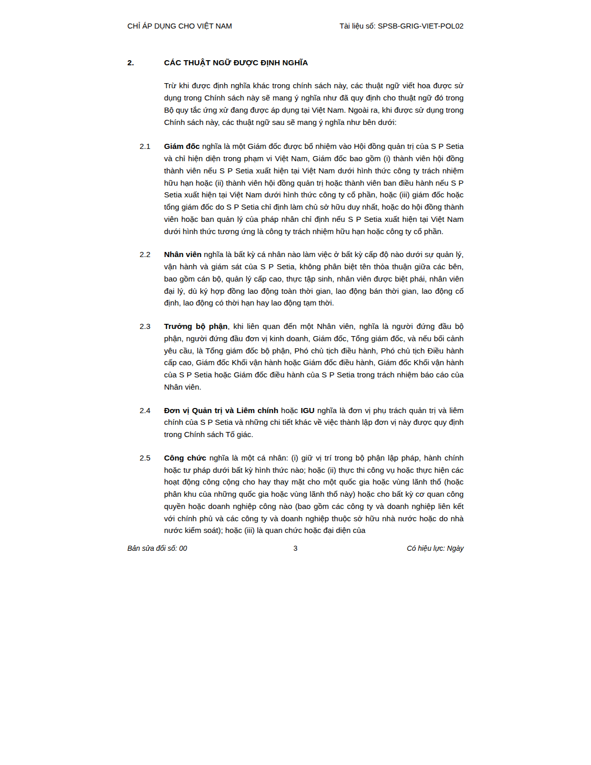CHỈ ÁP DỤNG CHO VIỆT NAM
Tài liệu số: SPSB-GRIG-VIET-POL02
2. CÁC THUẬT NGỮ ĐƯỢC ĐỊNH NGHĨA
Trừ khi được định nghĩa khác trong chính sách này, các thuật ngữ viết hoa được sử dụng trong Chính sách này sẽ mang ý nghĩa như đã quy định cho thuật ngữ đó trong Bộ quy tắc ứng xử đang được áp dụng tại Việt Nam. Ngoài ra, khi được sử dụng trong Chính sách này, các thuật ngữ sau sẽ mang ý nghĩa như bên dưới:
2.1 Giám đốc nghĩa là một Giám đốc được bổ nhiệm vào Hội đồng quản trị của S P Setia và chỉ hiện diện trong phạm vi Việt Nam, Giám đốc bao gồm (i) thành viên hội đồng thành viên nếu S P Setia xuất hiện tại Việt Nam dưới hình thức công ty trách nhiệm hữu hạn hoặc (ii) thành viên hội đồng quản trị hoặc thành viên ban điều hành nếu S P Setia xuất hiện tại Việt Nam dưới hình thức công ty cổ phần, hoặc (iii) giám đốc hoặc tổng giám đốc do S P Setia chỉ định làm chủ sở hữu duy nhất, hoặc do hội đồng thành viên hoặc ban quản lý của pháp nhân chỉ định nếu S P Setia xuất hiện tại Việt Nam dưới hình thức tương ứng là công ty trách nhiệm hữu hạn hoặc công ty cổ phần.
2.2 Nhân viên nghĩa là bất kỳ cá nhân nào làm việc ở bất kỳ cấp độ nào dưới sự quản lý, vận hành và giám sát của S P Setia, không phân biệt tên thỏa thuận giữa các bên, bao gồm cán bộ, quản lý cấp cao, thực tập sinh, nhân viên được biệt phái, nhân viên đại lý, dù ký hợp đồng lao động toàn thời gian, lao động bán thời gian, lao động cố định, lao động có thời hạn hay lao động tạm thời.
2.3 Trưởng bộ phận, khi liên quan đến một Nhân viên, nghĩa là người đứng đầu bộ phận, người đứng đầu đơn vị kinh doanh, Giám đốc, Tổng giám đốc, và nếu bối cảnh yêu cầu, là Tổng giám đốc bộ phận, Phó chủ tịch điều hành, Phó chủ tịch Điều hành cấp cao, Giám đốc Khối vận hành hoặc Giám đốc điều hành, Giám đốc Khối vận hành của S P Setia hoặc Giám đốc điều hành của S P Setia trong trách nhiệm báo cáo của Nhân viên.
2.4 Đơn vị Quản trị và Liêm chính hoặc IGU nghĩa là đơn vị phụ trách quản trị và liêm chính của S P Setia và những chi tiết khác về việc thành lập đơn vị này được quy định trong Chính sách Tố giác.
2.5 Công chức nghĩa là một cá nhân: (i) giữ vị trí trong bộ phận lập pháp, hành chính hoặc tư pháp dưới bất kỳ hình thức nào; hoặc (ii) thực thi công vụ hoặc thực hiện các hoạt động công cộng cho hay thay mặt cho một quốc gia hoặc vùng lãnh thổ (hoặc phân khu của những quốc gia hoặc vùng lãnh thổ này) hoặc cho bất kỳ cơ quan công quyền hoặc doanh nghiệp công nào (bao gồm các công ty và doanh nghiệp liên kết với chính phủ và các công ty và doanh nghiệp thuộc sở hữu nhà nước hoặc do nhà nước kiểm soát); hoặc (iii) là quan chức hoặc đại diện của
Bản sửa đổi số: 00
3
Có hiệu lực: Ngày